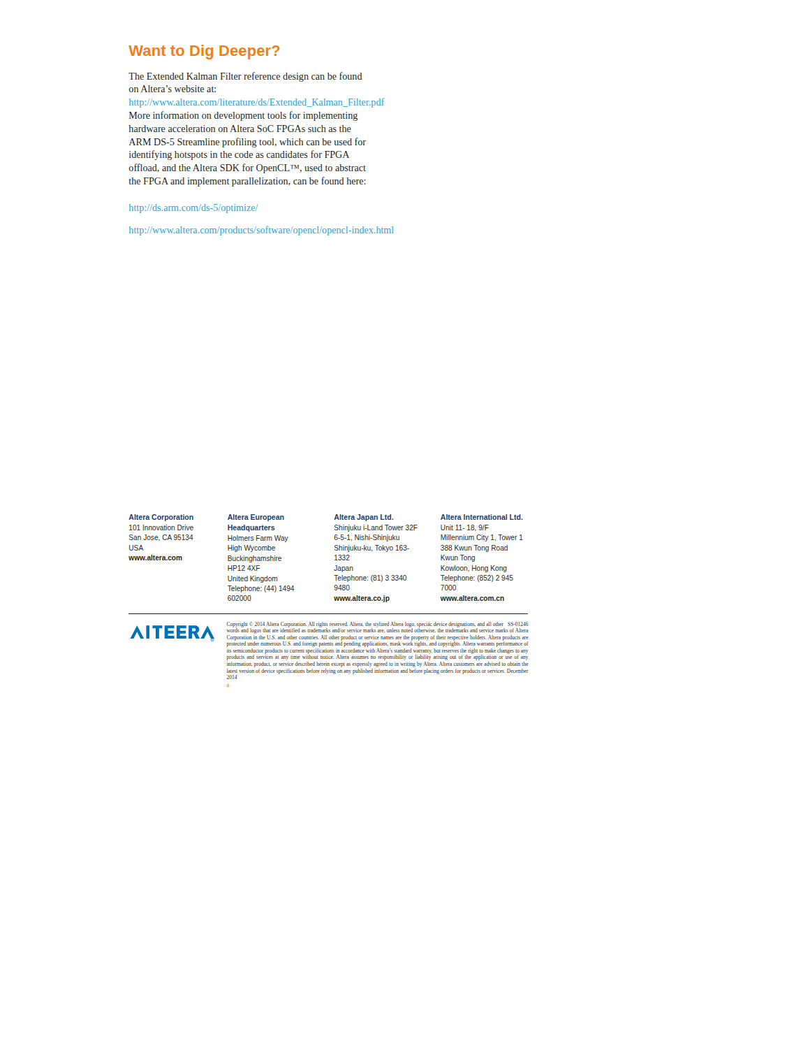Want to Dig Deeper?
The Extended Kalman Filter reference design can be found on Altera’s website at:
http://www.altera.com/literature/ds/Extended_Kalman_Filter.pdf
More information on development tools for implementing hardware acceleration on Altera SoC FPGAs such as the ARM DS-5 Streamline profiling tool, which can be used for identifying hotspots in the code as candidates for FPGA offload, and the Altera SDK for OpenCL™, used to abstract the FPGA and implement parallelization, can be found here:
http://ds.arm.com/ds-5/optimize/
http://www.altera.com/products/software/opencl/opencl-index.html
Altera Corporation
101 Innovation Drive
San Jose, CA 95134
USA
www.altera.com
Altera European Headquarters
Holmers Farm Way
High Wycombe
Buckinghamshire
HP12 4XF
United Kingdom
Telephone: (44) 1494 602000
Altera Japan Ltd.
Shinjuku i-Land Tower 32F
6-5-1, Nishi-Shinjuku
Shinjuku-ku, Tokyo 163-1332
Japan
Telephone: (81) 3 3340 9480
www.altera.co.jp
Altera International Ltd.
Unit 11- 18, 9/F
Millennium City 1, Tower 1
388 Kwun Tong Road
Kwun Tong
Kowloon, Hong Kong
Telephone: (852) 2 945 7000
www.altera.com.cn
R
SS-01246 Copyright © 2014 Altera Corporation. All rights reserved. Altera, the stylized Altera logo, speciác device designations, and all other words and logos that are identified as trademarks and/or service marks are, unless noted otherwise, the trademarks and service marks of Altera Corporation in the U.S. and other countries. All other product or service names are the property of their respective holders. Altera products are protected under numerous U.S. and foreign patents and pending applications, mask work rights, and copyrights. Altera warrants performance of its semiconductor products to current specifications in accordance with Altera’s standard warranty, but reserves the right to make changes to any products and services at any time without notice. Altera assumes no responsibility or liability arising out of the application or use of any information, product, or service described herein except as expressly agreed to in writing by Altera. Altera customers are advised to obtain the latest version of device specifications before relying on any published information and before placing orders for products or services. December 2014
#